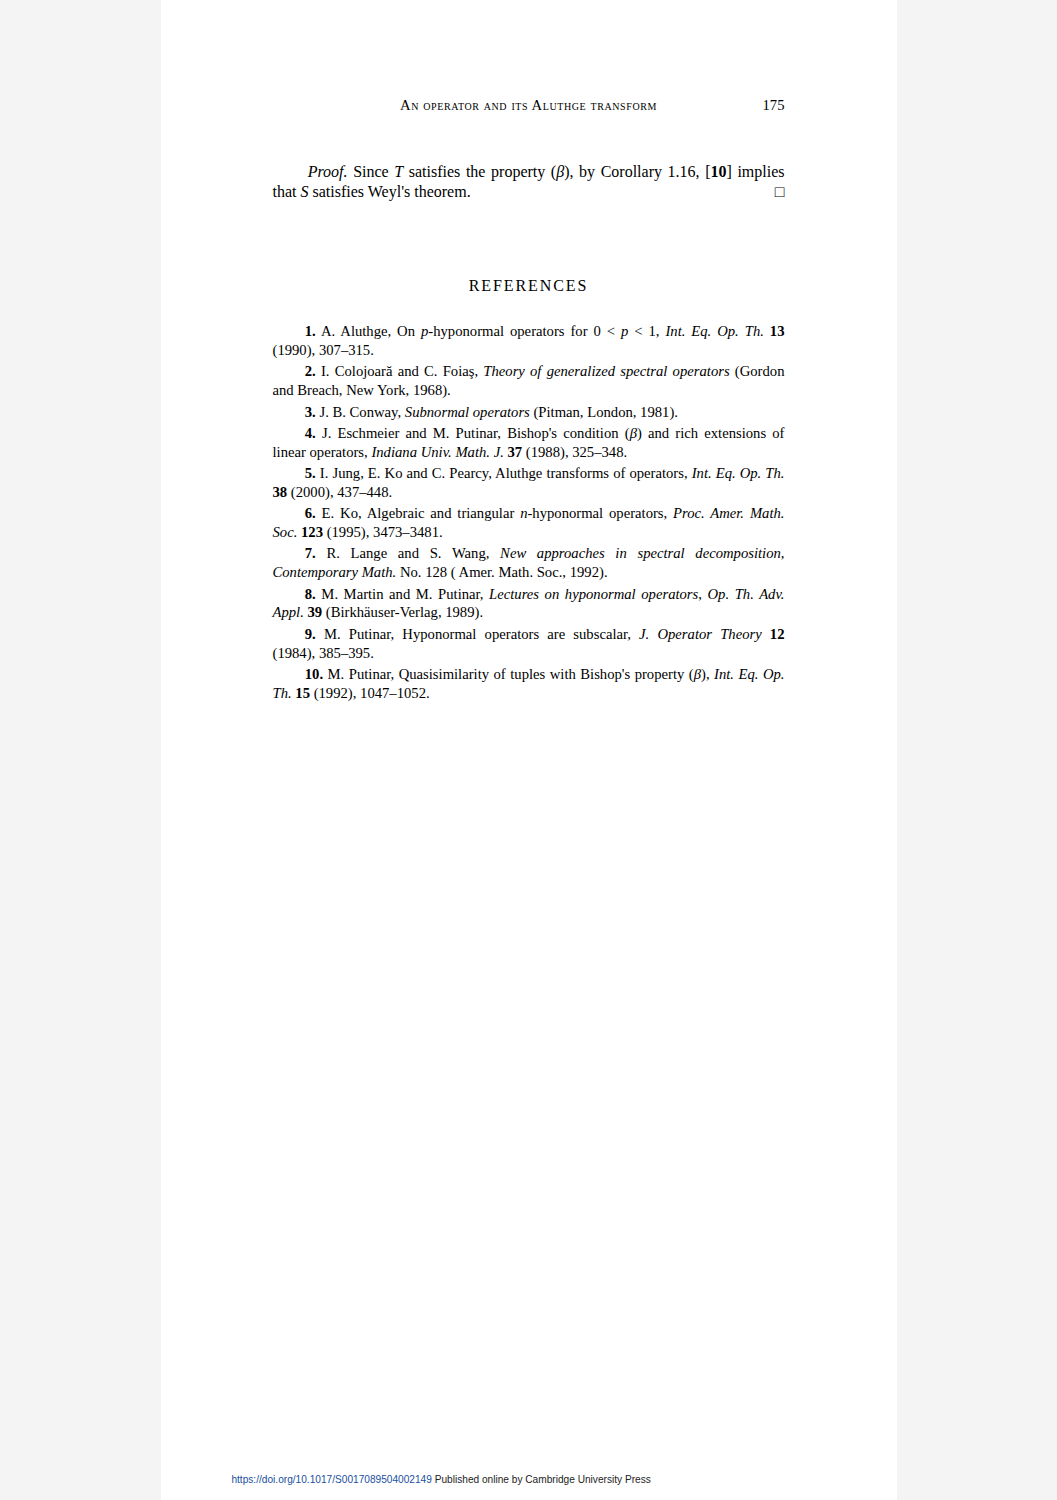An operator and its Aluthge transform 175
Proof. Since T satisfies the property (β), by Corollary 1.16, [10] implies that S satisfies Weyl's theorem. □
REFERENCES
1. A. Aluthge, On p-hyponormal operators for 0 < p < 1, Int. Eq. Op. Th. 13 (1990), 307–315.
2. I. Colojoară and C. Foiaş, Theory of generalized spectral operators (Gordon and Breach, New York, 1968).
3. J. B. Conway, Subnormal operators (Pitman, London, 1981).
4. J. Eschmeier and M. Putinar, Bishop's condition (β) and rich extensions of linear operators, Indiana Univ. Math. J. 37 (1988), 325–348.
5. I. Jung, E. Ko and C. Pearcy, Aluthge transforms of operators, Int. Eq. Op. Th. 38 (2000), 437–448.
6. E. Ko, Algebraic and triangular n-hyponormal operators, Proc. Amer. Math. Soc. 123 (1995), 3473–3481.
7. R. Lange and S. Wang, New approaches in spectral decomposition, Contemporary Math. No. 128 ( Amer. Math. Soc., 1992).
8. M. Martin and M. Putinar, Lectures on hyponormal operators, Op. Th. Adv. Appl. 39 (Birkhäuser-Verlag, 1989).
9. M. Putinar, Hyponormal operators are subscalar, J. Operator Theory 12 (1984), 385–395.
10. M. Putinar, Quasisimilarity of tuples with Bishop's property (β), Int. Eq. Op. Th. 15 (1992), 1047–1052.
https://doi.org/10.1017/S0017089504002149 Published online by Cambridge University Press